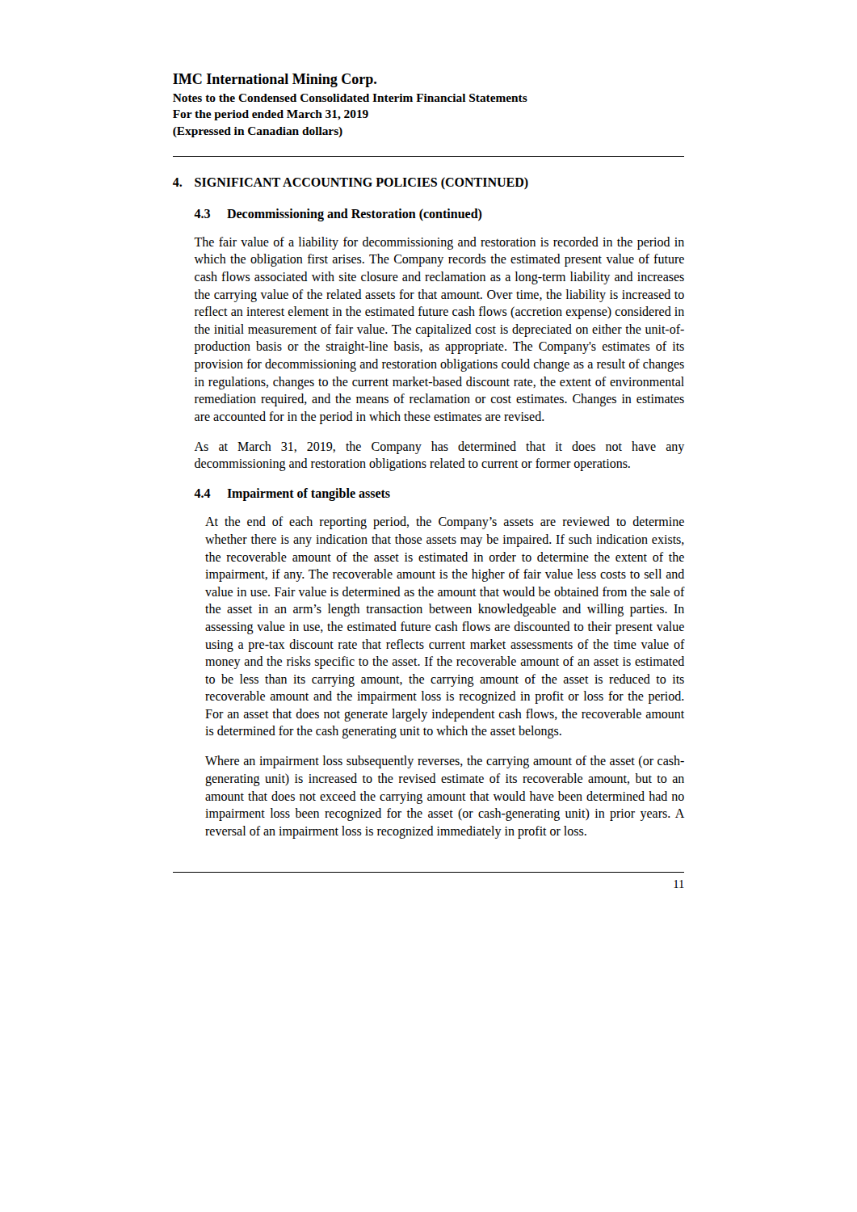IMC International Mining Corp.
Notes to the Condensed Consolidated Interim Financial Statements
For the period ended March 31, 2019
(Expressed in Canadian dollars)
4. SIGNIFICANT ACCOUNTING POLICIES (CONTINUED)
4.3 Decommissioning and Restoration (continued)
The fair value of a liability for decommissioning and restoration is recorded in the period in which the obligation first arises. The Company records the estimated present value of future cash flows associated with site closure and reclamation as a long-term liability and increases the carrying value of the related assets for that amount. Over time, the liability is increased to reflect an interest element in the estimated future cash flows (accretion expense) considered in the initial measurement of fair value. The capitalized cost is depreciated on either the unit-of-production basis or the straight-line basis, as appropriate. The Company's estimates of its provision for decommissioning and restoration obligations could change as a result of changes in regulations, changes to the current market-based discount rate, the extent of environmental remediation required, and the means of reclamation or cost estimates. Changes in estimates are accounted for in the period in which these estimates are revised.
As at March 31, 2019, the Company has determined that it does not have any decommissioning and restoration obligations related to current or former operations.
4.4 Impairment of tangible assets
At the end of each reporting period, the Company’s assets are reviewed to determine whether there is any indication that those assets may be impaired. If such indication exists, the recoverable amount of the asset is estimated in order to determine the extent of the impairment, if any. The recoverable amount is the higher of fair value less costs to sell and value in use. Fair value is determined as the amount that would be obtained from the sale of the asset in an arm’s length transaction between knowledgeable and willing parties. In assessing value in use, the estimated future cash flows are discounted to their present value using a pre-tax discount rate that reflects current market assessments of the time value of money and the risks specific to the asset. If the recoverable amount of an asset is estimated to be less than its carrying amount, the carrying amount of the asset is reduced to its recoverable amount and the impairment loss is recognized in profit or loss for the period. For an asset that does not generate largely independent cash flows, the recoverable amount is determined for the cash generating unit to which the asset belongs.
Where an impairment loss subsequently reverses, the carrying amount of the asset (or cash-generating unit) is increased to the revised estimate of its recoverable amount, but to an amount that does not exceed the carrying amount that would have been determined had no impairment loss been recognized for the asset (or cash-generating unit) in prior years. A reversal of an impairment loss is recognized immediately in profit or loss.
11